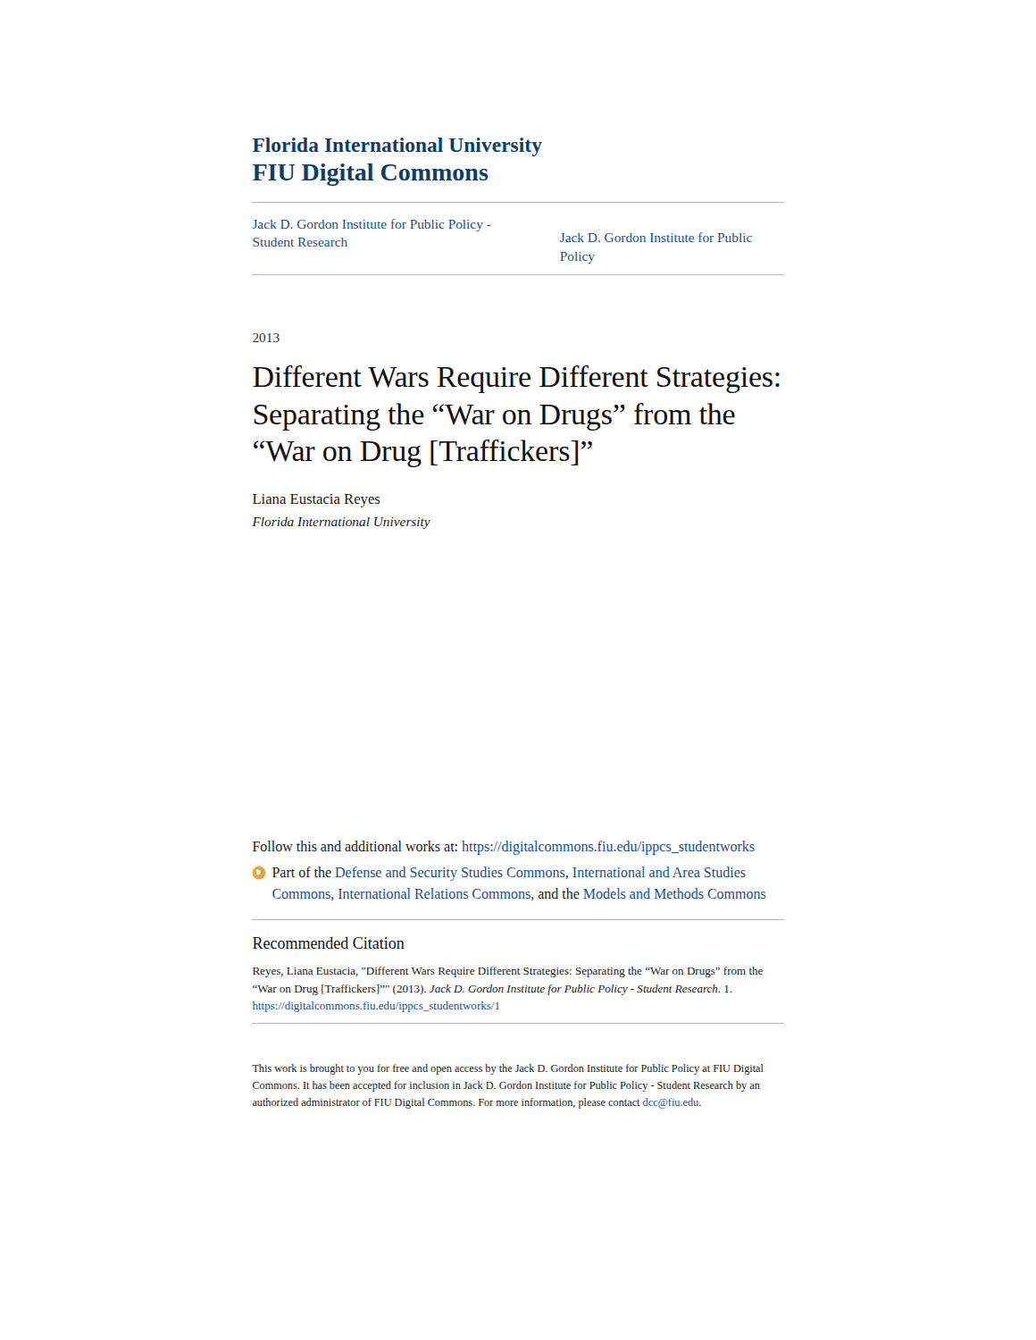Florida International University
FIU Digital Commons
Jack D. Gordon Institute for Public Policy - Student Research
Jack D. Gordon Institute for Public Policy
2013
Different Wars Require Different Strategies: Separating the “War on Drugs” from the “War on Drug [Traffickers]”
Liana Eustacia Reyes
Florida International University
Follow this and additional works at: https://digitalcommons.fiu.edu/ippcs_studentworks
Part of the Defense and Security Studies Commons, International and Area Studies Commons, International Relations Commons, and the Models and Methods Commons
Recommended Citation
Reyes, Liana Eustacia, "Different Wars Require Different Strategies: Separating the “War on Drugs” from the “War on Drug [Traffickers]”" (2013). Jack D. Gordon Institute for Public Policy - Student Research. 1.
https://digitalcommons.fiu.edu/ippcs_studentworks/1
This work is brought to you for free and open access by the Jack D. Gordon Institute for Public Policy at FIU Digital Commons. It has been accepted for inclusion in Jack D. Gordon Institute for Public Policy - Student Research by an authorized administrator of FIU Digital Commons. For more information, please contact dcc@fiu.edu.